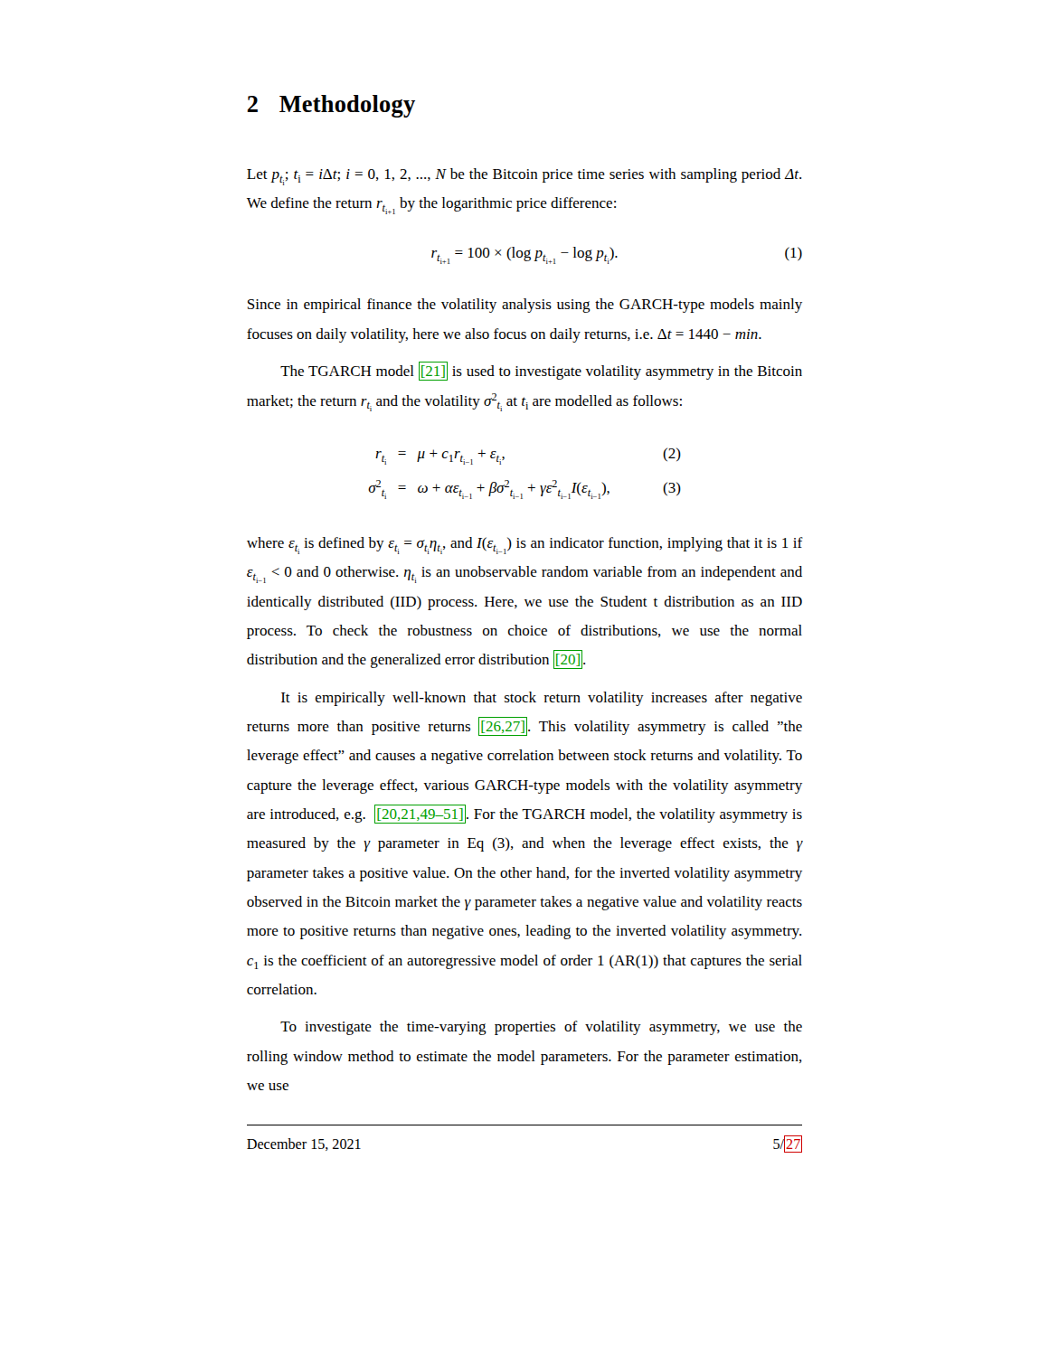2 Methodology
Let pti; ti = i Δt; i = 0, 1, 2, ..., N be the Bitcoin price time series with sampling period Δt. We define the return rti+1 by the logarithmic price difference:
rti+1 = 100 × (log pti+1 − log pti). (1)
Since in empirical finance the volatility analysis using the GARCH-type models mainly focuses on daily volatility, here we also focus on daily returns, i.e. Δt = 1440 − min.
The TGARCH model [21] is used to investigate volatility asymmetry in the Bitcoin market; the return rti and the volatility σ2ti at ti are modelled as follows:
| r t i | = | μ + c 1 r t i−1 + ε t i , | (2) |
| σ 2 t i | = | ω + αε t i−1 + βσ 2 t i−1 + γε 2 t i−1 I ( ε t i−1 ), | (3) |
where εti is defined by εti = σtiηti, and I(εti−1) is an indicator function, implying that it is 1 if εti−1 < 0 and 0 otherwise. ηti is an unobservable random variable from an independent and identically distributed (IID) process. Here, we use the Student t distribution as an IID process. To check the robustness on choice of distributions, we use the normal distribution and the generalized error distribution [20].
It is empirically well-known that stock return volatility increases after negative returns more than positive returns [26,27]. This volatility asymmetry is called ”the leverage effect” and causes a negative correlation between stock returns and volatility. To capture the leverage effect, various GARCH-type models with the volatility asymmetry are introduced, e.g. [20,21,49–51]. For the TGARCH model, the volatility asymmetry is measured by the γ parameter in Eq (3), and when the leverage effect exists, the γ parameter takes a positive value. On the other hand, for the inverted volatility asymmetry observed in the Bitcoin market the γ parameter takes a negative value and volatility reacts more to positive returns than negative ones, leading to the inverted volatility asymmetry. c1 is the coefficient of an autoregressive model of order 1 (AR(1)) that captures the serial correlation.
To investigate the time-varying properties of volatility asymmetry, we use the rolling window method to estimate the model parameters. For the parameter estimation, we use
December 15, 2021 5/27